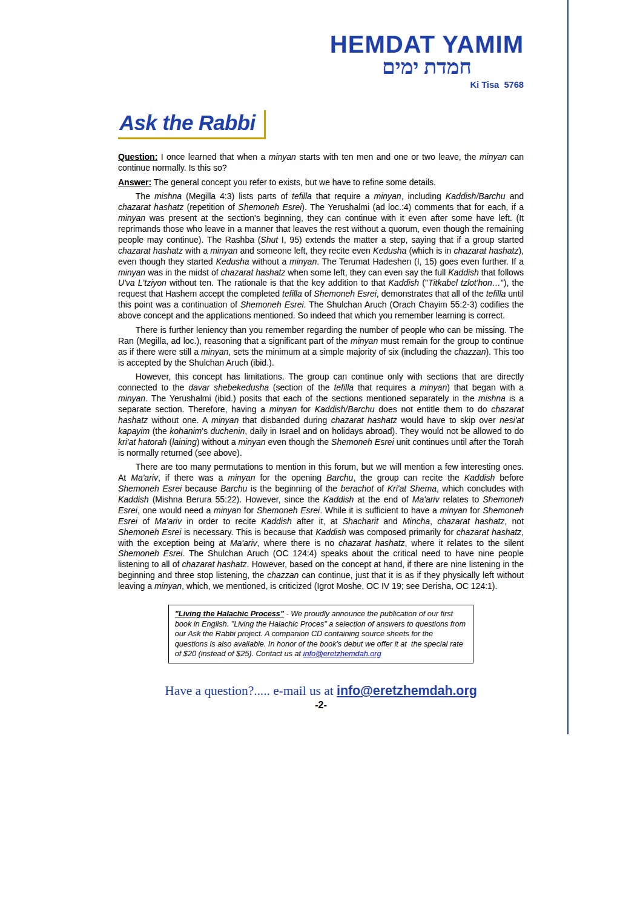HEMDAT YAMIM
חמדת ימים
Ki Tisa 5768
Ask the Rabbi
Question: I once learned that when a minyan starts with ten men and one or two leave, the minyan can continue normally. Is this so?
Answer: The general concept you refer to exists, but we have to refine some details.
The mishna (Megilla 4:3) lists parts of tefilla that require a minyan, including Kaddish/Barchu and chazarat hashatz (repetition of Shemoneh Esrei). The Yerushalmi (ad loc.:4) comments that for each, if a minyan was present at the section's beginning, they can continue with it even after some have left. (It reprimands those who leave in a manner that leaves the rest without a quorum, even though the remaining people may continue). The Rashba (Shut I, 95) extends the matter a step, saying that if a group started chazarat hashatz with a minyan and someone left, they recite even Kedusha (which is in chazarat hashatz), even though they started Kedusha without a minyan. The Terumat Hadeshen (I, 15) goes even further. If a minyan was in the midst of chazarat hashatz when some left, they can even say the full Kaddish that follows U'va L'tziyon without ten. The rationale is that the key addition to that Kaddish ("Titkabel tzlot'hon…"), the request that Hashem accept the completed tefilla of Shemoneh Esrei, demonstrates that all of the tefilla until this point was a continuation of Shemoneh Esrei. The Shulchan Aruch (Orach Chayim 55:2-3) codifies the above concept and the applications mentioned. So indeed that which you remember learning is correct.
There is further leniency than you remember regarding the number of people who can be missing. The Ran (Megilla, ad loc.), reasoning that a significant part of the minyan must remain for the group to continue as if there were still a minyan, sets the minimum at a simple majority of six (including the chazzan). This too is accepted by the Shulchan Aruch (ibid.).
However, this concept has limitations. The group can continue only with sections that are directly connected to the davar shebekedusha (section of the tefilla that requires a minyan) that began with a minyan. The Yerushalmi (ibid.) posits that each of the sections mentioned separately in the mishna is a separate section. Therefore, having a minyan for Kaddish/Barchu does not entitle them to do chazarat hashatz without one. A minyan that disbanded during chazarat hashatz would have to skip over nesi'at kapayim (the kohanim's duchenin, daily in Israel and on holidays abroad). They would not be allowed to do kri'at hatorah (laining) without a minyan even though the Shemoneh Esrei unit continues until after the Torah is normally returned (see above).
There are too many permutations to mention in this forum, but we will mention a few interesting ones. At Ma'ariv, if there was a minyan for the opening Barchu, the group can recite the Kaddish before Shemoneh Esrei because Barchu is the beginning of the berachot of Kri'at Shema, which concludes with Kaddish (Mishna Berura 55:22). However, since the Kaddish at the end of Ma'ariv relates to Shemoneh Esrei, one would need a minyan for Shemoneh Esrei. While it is sufficient to have a minyan for Shemoneh Esrei of Ma'ariv in order to recite Kaddish after it, at Shacharit and Mincha, chazarat hashatz, not Shemoneh Esrei is necessary. This is because that Kaddish was composed primarily for chazarat hashatz, with the exception being at Ma'ariv, where there is no chazarat hashatz, where it relates to the silent Shemoneh Esrei. The Shulchan Aruch (OC 124:4) speaks about the critical need to have nine people listening to all of chazarat hashatz. However, based on the concept at hand, if there are nine listening in the beginning and three stop listening, the chazzan can continue, just that it is as if they physically left without leaving a minyan, which, we mentioned, is criticized (Igrot Moshe, OC IV 19; see Derisha, OC 124:1).
"Living the Halachic Process" - We proudly announce the publication of our first book in English. "Living the Halachic Proces" a selection of answers to questions from our Ask the Rabbi project. A companion CD containing source sheets for the questions is also available. In honor of the book's debut we offer it at the special rate of $20 (instead of $25). Contact us at info@eretzhemdah.org
Have a question?..... e-mail us at info@eretzhemdah.org
-2-